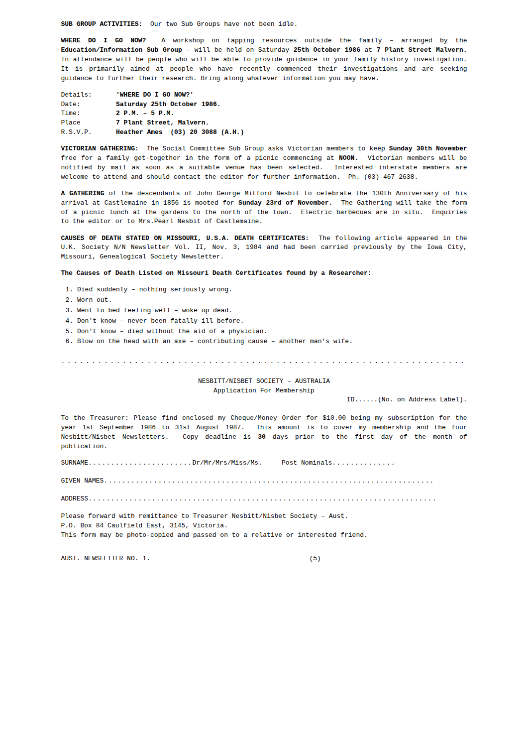SUB GROUP ACTIVITIES: Our two Sub Groups have not been idle.
WHERE DO I GO NOW? A workshop on tapping resources outside the family – arranged by the Education/Information Sub Group – will be held on Saturday 25th October 1986 at 7 Plant Street Malvern. In attendance will be people who will be able to provide guidance in your family history investigation. It is primarily aimed at people who have recently commenced their investigations and are seeking guidance to further their research. Bring along whatever information you may have.
| Details: | 'WHERE DO I GO NOW?' |
| Date: | Saturday 25th October 1986. |
| Time: | 2 P.M. – 5 P.M. |
| Place | 7 Plant Street, Malvern. |
| R.S.V.P. | Heather Ames (03) 20 3088 (A.H.) |
VICTORIAN GATHERING: The Social Committee Sub Group asks Victorian members to keep Sunday 30th November free for a family get-together in the form of a picnic commencing at NOON. Victorian members will be notified by mail as soon as a suitable venue has been selected. Interested interstate members are welcome to attend and should contact the editor for further information. Ph. (03) 467 2638.
A GATHERING of the descendants of John George Mitford Nesbit to celebrate the 130th Anniversary of his arrival at Castlemaine in 1856 is mooted for Sunday 23rd of November. The Gathering will take the form of a picnic lunch at the gardens to the north of the town. Electric barbecues are in situ. Enquiries to the editor or to Mrs.Pearl Nesbit of Castlemaine.
CAUSES OF DEATH STATED ON MISSOURI, U.S.A. DEATH CERTIFICATES: The following article appeared in the U.K. Society N/N Newsletter Vol. II, Nov. 3, 1984 and had been carried previously by the Iowa City, Missouri, Genealogical Society Newsletter.
The Causes of Death Listed on Missouri Death Certificates found by a Researcher:
Died suddenly – nothing seriously wrong.
Worn out.
Went to bed feeling well – woke up dead.
Don't know – never been fatally ill before.
Don't know – died without the aid of a physician.
Blow on the head with an axe – contributing cause – another man's wife.
.........................................................................
NESBITT/NISBET SOCIETY – AUSTRALIA
Application For Membership
ID......(No. on Address Label).
To the Treasurer: Please find enclosed my Cheque/Money Order for $10.00 being my subscription for the year 1st September 1986 to 31st August 1987. This amount is to cover my membership and the four Nesbitt/Nisbet Newsletters. Copy deadline is 30 days prior to the first day of the month of publication.
SURNAME....................... Dr/Mr/Mrs/Miss/Ms. Post Nominals..............
GIVEN NAMES.........................................................................
ADDRESS.............................................................................
Please forward with remittance to Treasurer Nesbitt/Nisbet Society – Aust.
P.O. Box 84 Caulfield East, 3145, Victoria.
This form may be photo-copied and passed on to a relative or interested friend.
AUST. NEWSLETTER NO. 1. (5)